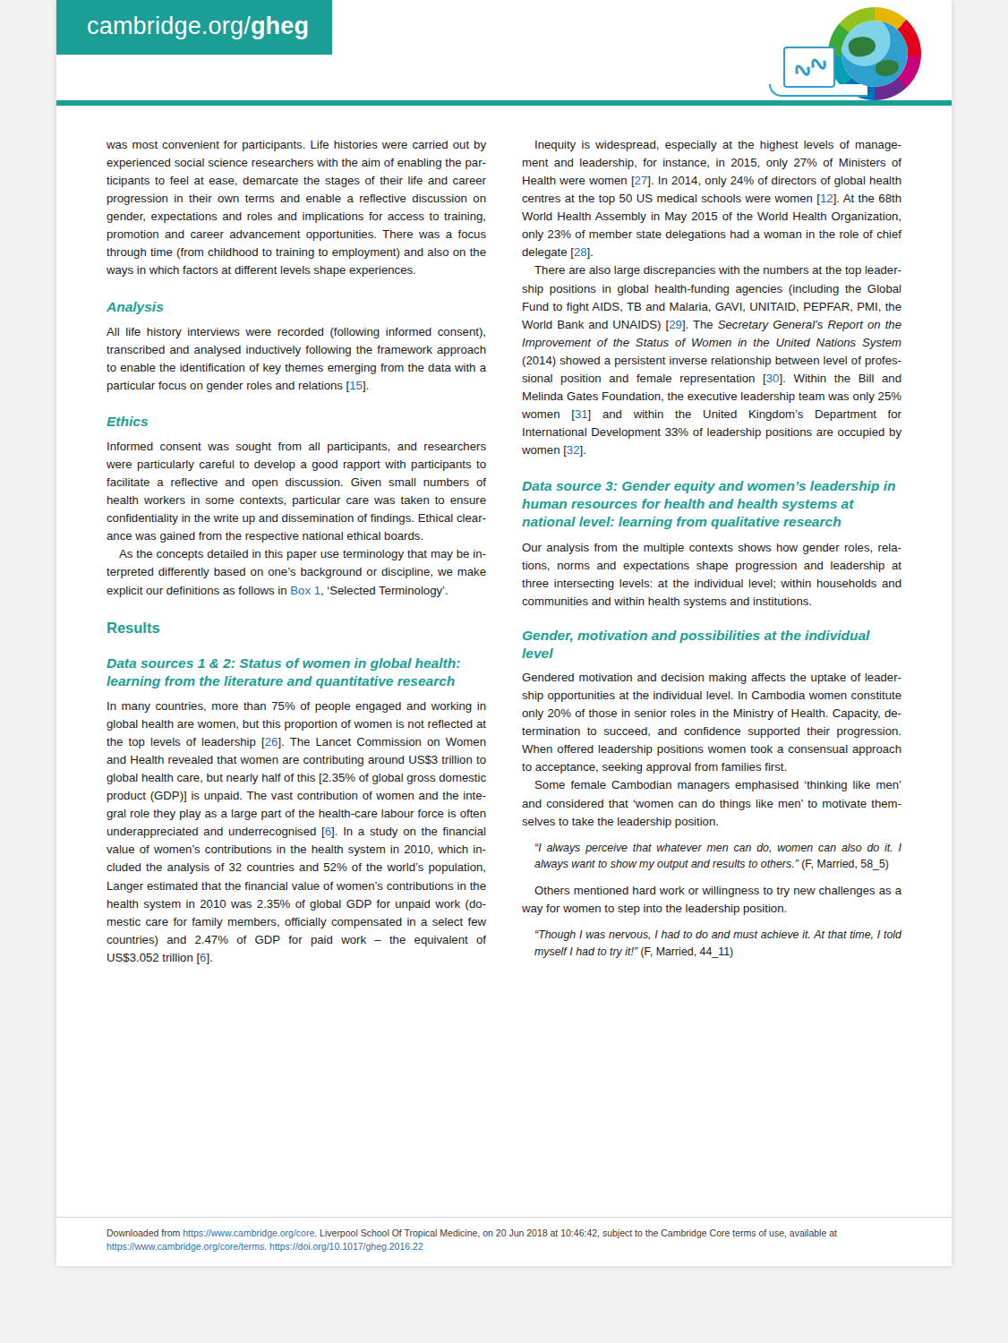cambridge.org/gheg
∿∿
was most convenient for participants. Life histories were carried out by experienced social science researchers with the aim of enabling the participants to feel at ease, demarcate the stages of their life and career progression in their own terms and enable a reflective discussion on gender, expectations and roles and implications for access to training, promotion and career advancement opportunities. There was a focus through time (from childhood to training to employment) and also on the ways in which factors at different levels shape experiences.
Analysis
All life history interviews were recorded (following informed consent), transcribed and analysed inductively following the framework approach to enable the identification of key themes emerging from the data with a particular focus on gender roles and relations [15].
Ethics
Informed consent was sought from all participants, and researchers were particularly careful to develop a good rapport with participants to facilitate a reflective and open discussion. Given small numbers of health workers in some contexts, particular care was taken to ensure confidentiality in the write up and dissemination of findings. Ethical clearance was gained from the respective national ethical boards.
As the concepts detailed in this paper use terminology that may be interpreted differently based on one’s background or discipline, we make explicit our definitions as follows in Box 1, ‘Selected Terminology’.
Results
Data sources 1 & 2: Status of women in global health: learning from the literature and quantitative research
In many countries, more than 75% of people engaged and working in global health are women, but this proportion of women is not reflected at the top levels of leadership [26]. The Lancet Commission on Women and Health revealed that women are contributing around US$3 trillion to global health care, but nearly half of this [2.35% of global gross domestic product (GDP)] is unpaid. The vast contribution of women and the integral role they play as a large part of the health-care labour force is often underappreciated and underrecognised [6]. In a study on the financial value of women’s contributions in the health system in 2010, which included the analysis of 32 countries and 52% of the world’s population, Langer estimated that the financial value of women’s contributions in the health system in 2010 was 2.35% of global GDP for unpaid work (domestic care for family members, officially compensated in a select few countries) and 2.47% of GDP for paid work – the equivalent of US$3.052 trillion [6].
Inequity is widespread, especially at the highest levels of management and leadership, for instance, in 2015, only 27% of Ministers of Health were women [27]. In 2014, only 24% of directors of global health centres at the top 50 US medical schools were women [12]. At the 68th World Health Assembly in May 2015 of the World Health Organization, only 23% of member state delegations had a woman in the role of chief delegate [28].
There are also large discrepancies with the numbers at the top leadership positions in global health-funding agencies (including the Global Fund to fight AIDS, TB and Malaria, GAVI, UNITAID, PEPFAR, PMI, the World Bank and UNAIDS) [29]. The Secretary General’s Report on the Improvement of the Status of Women in the United Nations System (2014) showed a persistent inverse relationship between level of professional position and female representation [30]. Within the Bill and Melinda Gates Foundation, the executive leadership team was only 25% women [31] and within the United Kingdom’s Department for International Development 33% of leadership positions are occupied by women [32].
Data source 3: Gender equity and women’s leadership in human resources for health and health systems at national level: learning from qualitative research
Our analysis from the multiple contexts shows how gender roles, relations, norms and expectations shape progression and leadership at three intersecting levels: at the individual level; within households and communities and within health systems and institutions.
Gender, motivation and possibilities at the individual level
Gendered motivation and decision making affects the uptake of leadership opportunities at the individual level. In Cambodia women constitute only 20% of those in senior roles in the Ministry of Health. Capacity, determination to succeed, and confidence supported their progression. When offered leadership positions women took a consensual approach to acceptance, seeking approval from families first.
Some female Cambodian managers emphasised ‘thinking like men’ and considered that ‘women can do things like men’ to motivate themselves to take the leadership position.
“I always perceive that whatever men can do, women can also do it. I always want to show my output and results to others.” (F, Married, 58_5)
Others mentioned hard work or willingness to try new challenges as a way for women to step into the leadership position.
“Though I was nervous, I had to do and must achieve it. At that time, I told myself I had to try it!” (F, Married, 44_11)
Downloaded from https://www.cambridge.org/core. Liverpool School Of Tropical Medicine, on 20 Jun 2018 at 10:46:42, subject to the Cambridge Core terms of use, available at
https://www.cambridge.org/core/terms. https://doi.org/10.1017/gheg.2016.22